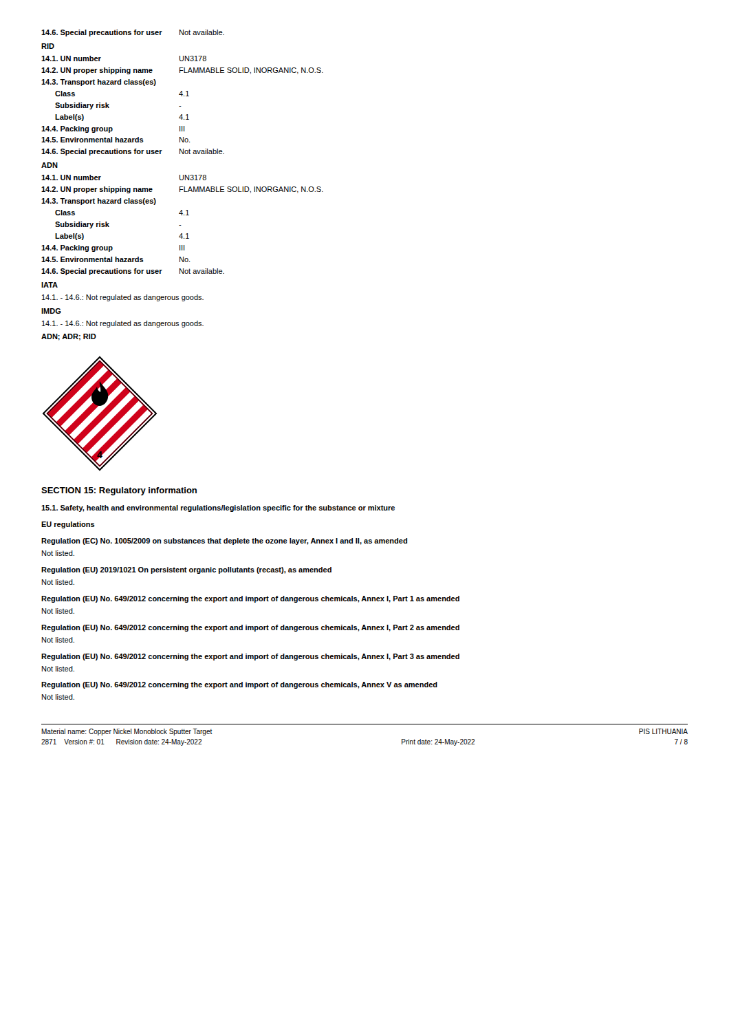14.6. Special precautions for user
Not available.
RID
14.1. UN number
UN3178
14.2. UN proper shipping name
FLAMMABLE SOLID, INORGANIC, N.O.S.
14.3. Transport hazard class(es)
Class
4.1
Subsidiary risk
-
Label(s)
4.1
14.4. Packing group
III
14.5. Environmental hazards
No.
14.6. Special precautions for user
Not available.
ADN
14.1. UN number
UN3178
14.2. UN proper shipping name
FLAMMABLE SOLID, INORGANIC, N.O.S.
14.3. Transport hazard class(es)
Class
4.1
Subsidiary risk
-
Label(s)
4.1
14.4. Packing group
III
14.5. Environmental hazards
No.
14.6. Special precautions for user
Not available.
IATA
14.1. - 14.6.: Not regulated as dangerous goods.
IMDG
14.1. - 14.6.: Not regulated as dangerous goods.
ADN; ADR; RID
4
SECTION 15: Regulatory information
15.1. Safety, health and environmental regulations/legislation specific for the substance or mixture
EU regulations
Regulation (EC) No. 1005/2009 on substances that deplete the ozone layer, Annex I and II, as amended
Not listed.
Regulation (EU) 2019/1021 On persistent organic pollutants (recast), as amended
Not listed.
Regulation (EU) No. 649/2012 concerning the export and import of dangerous chemicals, Annex I, Part 1 as amended
Not listed.
Regulation (EU) No. 649/2012 concerning the export and import of dangerous chemicals, Annex I, Part 2 as amended
Not listed.
Regulation (EU) No. 649/2012 concerning the export and import of dangerous chemicals, Annex I, Part 3 as amended
Not listed.
Regulation (EU) No. 649/2012 concerning the export and import of dangerous chemicals, Annex V as amended
Not listed.
Material name: Copper Nickel Monoblock Sputter Target PIS LITHUANIA
2871 Version #: 01 Revision date: 24-May-2022 Print date: 24-May-2022 7 / 8